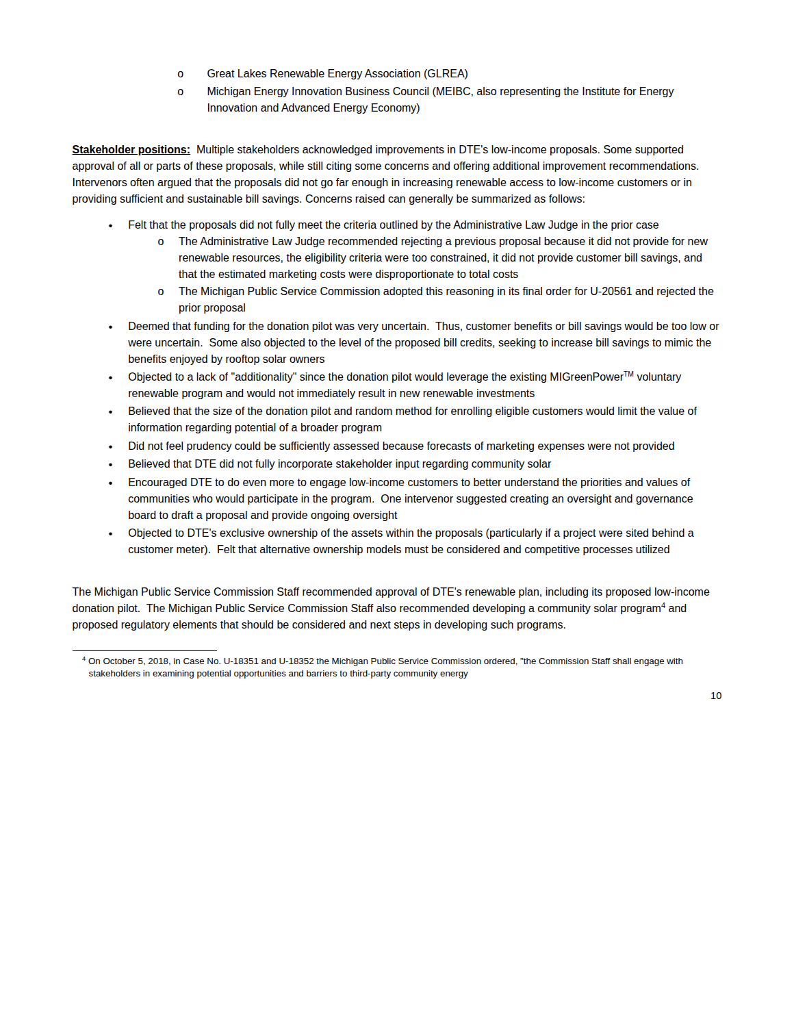Great Lakes Renewable Energy Association (GLREA)
Michigan Energy Innovation Business Council (MEIBC, also representing the Institute for Energy Innovation and Advanced Energy Economy)
Stakeholder positions: Multiple stakeholders acknowledged improvements in DTE's low-income proposals. Some supported approval of all or parts of these proposals, while still citing some concerns and offering additional improvement recommendations. Intervenors often argued that the proposals did not go far enough in increasing renewable access to low-income customers or in providing sufficient and sustainable bill savings. Concerns raised can generally be summarized as follows:
Felt that the proposals did not fully meet the criteria outlined by the Administrative Law Judge in the prior case
The Administrative Law Judge recommended rejecting a previous proposal because it did not provide for new renewable resources, the eligibility criteria were too constrained, it did not provide customer bill savings, and that the estimated marketing costs were disproportionate to total costs
The Michigan Public Service Commission adopted this reasoning in its final order for U-20561 and rejected the prior proposal
Deemed that funding for the donation pilot was very uncertain. Thus, customer benefits or bill savings would be too low or were uncertain. Some also objected to the level of the proposed bill credits, seeking to increase bill savings to mimic the benefits enjoyed by rooftop solar owners
Objected to a lack of "additionality" since the donation pilot would leverage the existing MIGreenPowerTM voluntary renewable program and would not immediately result in new renewable investments
Believed that the size of the donation pilot and random method for enrolling eligible customers would limit the value of information regarding potential of a broader program
Did not feel prudency could be sufficiently assessed because forecasts of marketing expenses were not provided
Believed that DTE did not fully incorporate stakeholder input regarding community solar
Encouraged DTE to do even more to engage low-income customers to better understand the priorities and values of communities who would participate in the program. One intervenor suggested creating an oversight and governance board to draft a proposal and provide ongoing oversight
Objected to DTE's exclusive ownership of the assets within the proposals (particularly if a project were sited behind a customer meter). Felt that alternative ownership models must be considered and competitive processes utilized
The Michigan Public Service Commission Staff recommended approval of DTE's renewable plan, including its proposed low-income donation pilot. The Michigan Public Service Commission Staff also recommended developing a community solar program4 and proposed regulatory elements that should be considered and next steps in developing such programs.
4 On October 5, 2018, in Case No. U-18351 and U-18352 the Michigan Public Service Commission ordered, "the Commission Staff shall engage with stakeholders in examining potential opportunities and barriers to third-party community energy
10